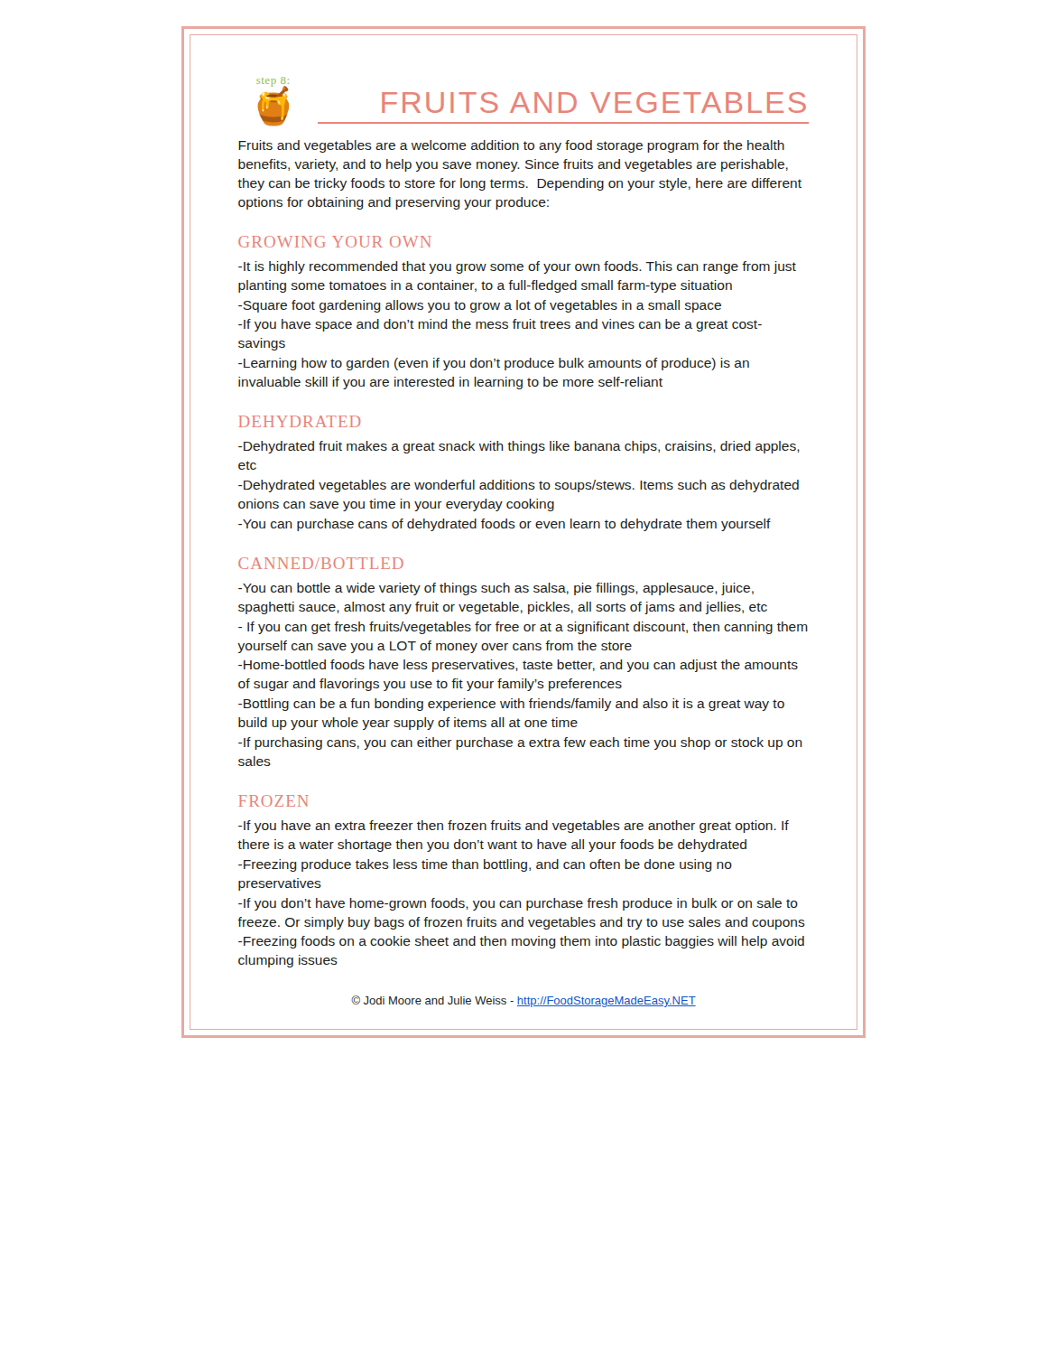step 8:
🍯
FRUITS AND VEGETABLES
Fruits and vegetables are a welcome addition to any food storage program for the health benefits, variety, and to help you save money. Since fruits and vegetables are perishable, they can be tricky foods to store for long terms. Depending on your style, here are different options for obtaining and preserving your produce:
GROWING YOUR OWN
-It is highly recommended that you grow some of your own foods. This can range from just planting some tomatoes in a container, to a full-fledged small farm-type situation
-Square foot gardening allows you to grow a lot of vegetables in a small space
-If you have space and don’t mind the mess fruit trees and vines can be a great cost-savings
-Learning how to garden (even if you don’t produce bulk amounts of produce) is an invaluable skill if you are interested in learning to be more self-reliant
DEHYDRATED
-Dehydrated fruit makes a great snack with things like banana chips, craisins, dried apples, etc
-Dehydrated vegetables are wonderful additions to soups/stews. Items such as dehydrated onions can save you time in your everyday cooking
-You can purchase cans of dehydrated foods or even learn to dehydrate them yourself
CANNED/BOTTLED
-You can bottle a wide variety of things such as salsa, pie fillings, applesauce, juice, spaghetti sauce, almost any fruit or vegetable, pickles, all sorts of jams and jellies, etc
- If you can get fresh fruits/vegetables for free or at a significant discount, then canning them yourself can save you a LOT of money over cans from the store
-Home-bottled foods have less preservatives, taste better, and you can adjust the amounts of sugar and flavorings you use to fit your family’s preferences
-Bottling can be a fun bonding experience with friends/family and also it is a great way to build up your whole year supply of items all at one time
-If purchasing cans, you can either purchase a extra few each time you shop or stock up on sales
FROZEN
-If you have an extra freezer then frozen fruits and vegetables are another great option. If there is a water shortage then you don’t want to have all your foods be dehydrated
-Freezing produce takes less time than bottling, and can often be done using no preservatives
-If you don’t have home-grown foods, you can purchase fresh produce in bulk or on sale to freeze. Or simply buy bags of frozen fruits and vegetables and try to use sales and coupons
-Freezing foods on a cookie sheet and then moving them into plastic baggies will help avoid clumping issues
© Jodi Moore and Julie Weiss - http://FoodStorageMadeEasy.NET